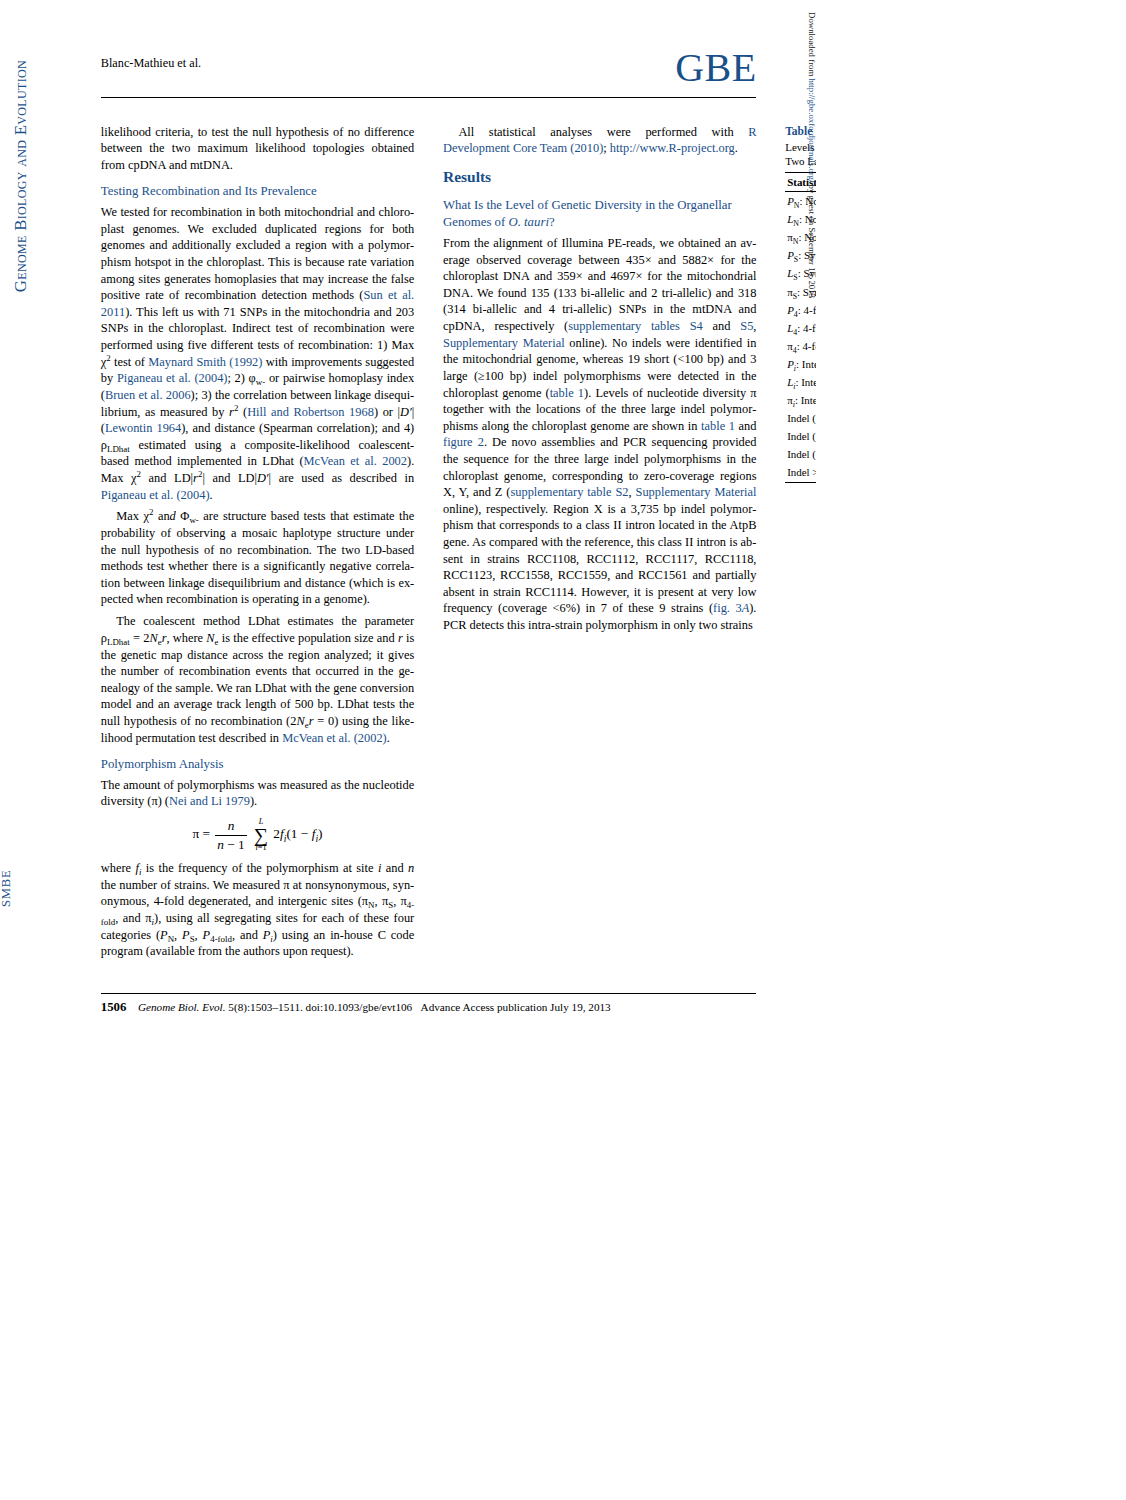Genome Biology and Evolution
SMBE
Blanc-Mathieu et al.
GBE
Downloaded from http://gbe.oxfordjournals.org/ by guest on September 16, 2013
likelihood criteria, to test the null hypothesis of no difference between the two maximum likelihood topologies obtained from cpDNA and mtDNA.
Testing Recombination and Its Prevalence
We tested for recombination in both mitochondrial and chloroplast genomes. We excluded duplicated regions for both genomes and additionally excluded a region with a polymorphism hotspot in the chloroplast. This is because rate variation among sites generates homoplasies that may increase the false positive rate of recombination detection methods (Sun et al. 2011). This left us with 71 SNPs in the mitochondria and 203 SNPs in the chloroplast. Indirect test of recombination were performed using five different tests of recombination: 1) Max χ2 test of Maynard Smith (1992) with improvements suggested by Piganeau et al. (2004); 2) φw- or pairwise homoplasy index (Bruen et al. 2006); 3) the correlation between linkage disequilibrium, as measured by r2 (Hill and Robertson 1968) or |D′| (Lewontin 1964), and distance (Spearman correlation); and 4) ρLDhat estimated using a composite-likelihood coalescent-based method implemented in LDhat (McVean et al. 2002). Max χ2 and LD|r2| and LD|D′| are used as described in Piganeau et al. (2004).
Max χ2 and Φw- are structure based tests that estimate the probability of observing a mosaic haplotype structure under the null hypothesis of no recombination. The two LD-based methods test whether there is a significantly negative correlation between linkage disequilibrium and distance (which is expected when recombination is operating in a genome).
The coalescent method LDhat estimates the parameter ρLDhat = 2Ner, where Ne is the effective population size and r is the genetic map distance across the region analyzed; it gives the number of recombination events that occurred in the genealogy of the sample. We ran LDhat with the gene conversion model and an average track length of 500 bp. LDhat tests the null hypothesis of no recombination (2Ner = 0) using the likelihood permutation test described in McVean et al. (2002).
Polymorphism Analysis
The amount of polymorphisms was measured as the nucleotide diversity (π) (Nei and Li 1979).
π = nn − 1 L∑i=1 2fi(1 − fi)
where fi is the frequency of the polymorphism at site i and n the number of strains. We measured π at nonsynonymous, synonymous, 4-fold degenerated, and intergenic sites (πN, πS, π4-fold, and πi), using all segregating sites for each of these four categories (PN, PS, P4-fold, and Pi) using an in-house C code program (available from the authors upon request).
All statistical analyses were performed with R Development Core Team (2010); http://www.R-project.org.
Results
What Is the Level of Genetic Diversity in the Organellar Genomes of O. tauri?
From the alignment of Illumina PE-reads, we obtained an average observed coverage between 435× and 5882× for the chloroplast DNA and 359× and 4697× for the mitochondrial DNA. We found 135 (133 bi-allelic and 2 tri-allelic) and 318 (314 bi-allelic and 4 tri-allelic) SNPs in the mtDNA and cpDNA, respectively (supplementary tables S4 and S5, Supplementary Material online). No indels were identified in the mitochondrial genome, whereas 19 short (<100 bp) and 3 large (≥100 bp) indel polymorphisms were detected in the chloroplast genome (table 1). Levels of nucleotide diversity π together with the locations of the three large indel polymorphisms along the chloroplast genome are shown in table 1 and figure 2. De novo assemblies and PCR sequencing provided the sequence for the three large indel polymorphisms in the chloroplast genome, corresponding to zero-coverage regions X, Y, and Z (supplementary table S2, Supplementary Material online), respectively. Region X is a 3,735 bp indel polymorphism that corresponds to a class II intron located in the AtpB gene. As compared with the reference, this class II intron is absent in strains RCC1108, RCC1112, RCC1117, RCC1118, RCC1123, RCC1558, RCC1559, and RCC1561 and partially absent in strain RCC1114. However, it is present at very low frequency (coverage <6%) in 7 of these 9 strains (fig. 3A). PCR detects this intra-strain polymorphism in only two strains
Table 1
Levels of DNA Sequence Diversity in the Organelles Excluding the Two Large Duplicated Regions
| Statistics | mtDNA | cpDNA |
| --- | --- | --- |
| P N : Nonsynonymous segregating sites | 12 | 16 |
| L N : Nonsynonymous sites | 14,784 | 26,513 |
| π N : Nonsynonymous nucleotide diversity | 0.0003 | 0.0002 |
| P S : Synonymous segregating sites | 55 | 119 |
| L S : Synonymous sites | 6,336 | 11,363 |
| π S : Synonymous nucleotide diversity | 0.003 | 0.004 |
| P 4 : 4-fold segregating sites | 33 | 91 |
| L 4 : 4-fold sites | 3,035 | 6,224 |
| π 4 : 4-fold nucleotide diversity | 0.004 | 0.005 |
| P i : Intergenic segregating sites | 2 | 70 |
| L i : Intergenic sites | 1,223 | 8,220 |
| π i : Intergenic nucleotide diversity | 0.0005 | 0.003 |
| Indel (1 nt) | 0 | 11 |
| Indel (2–5 nt) | 0 | 4 |
| Indel (14–123 nt) | 0 | 5 |
| Indel >1 kbp | 0 | 2 |
1506 Genome Biol. Evol. 5(8):1503–1511. doi:10.1093/gbe/evt106 Advance Access publication July 19, 2013